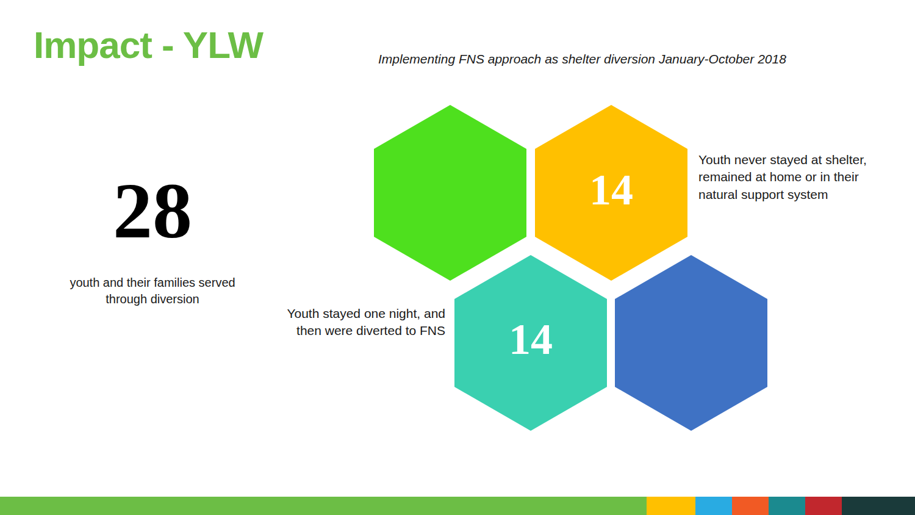Impact - YLW
Implementing FNS approach as shelter diversion January-October 2018
28
youth and their families served through diversion
14
14
Youth never stayed at shelter, remained at home or in their natural support system
Youth stayed one night, and then were diverted to FNS